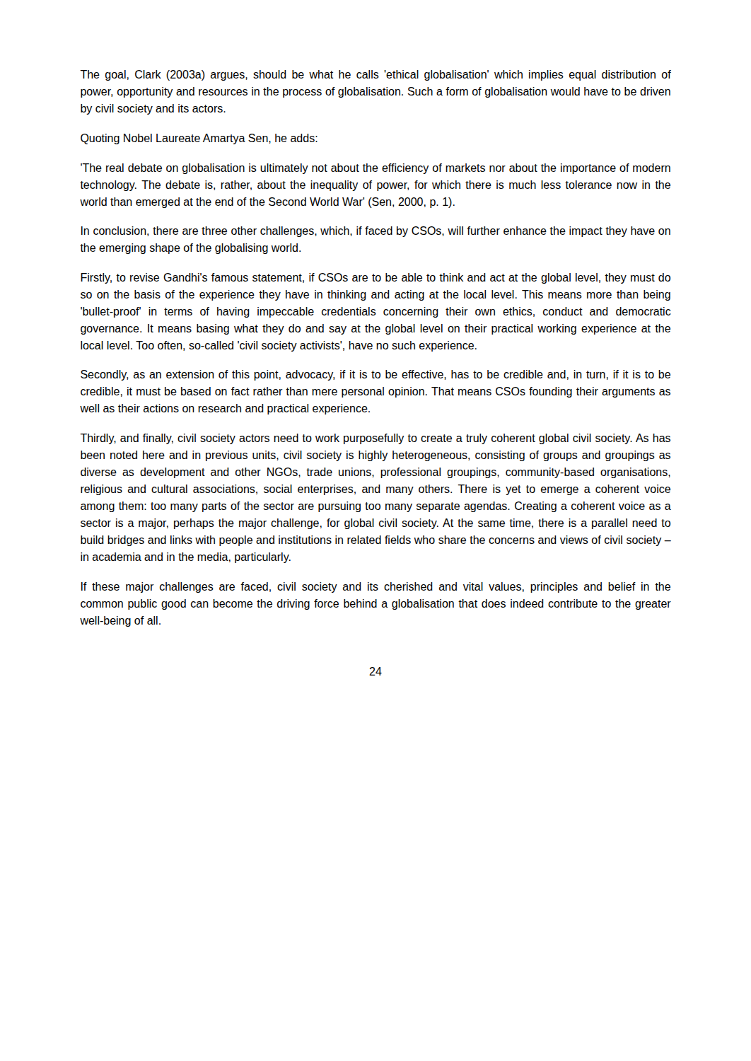The goal, Clark (2003a) argues, should be what he calls 'ethical globalisation' which implies equal distribution of power, opportunity and resources in the process of globalisation. Such a form of globalisation would have to be driven by civil society and its actors.
Quoting Nobel Laureate Amartya Sen, he adds:
'The real debate on globalisation is ultimately not about the efficiency of markets nor about the importance of modern technology. The debate is, rather, about the inequality of power, for which there is much less tolerance now in the world than emerged at the end of the Second World War' (Sen, 2000, p. 1).
In conclusion, there are three other challenges, which, if faced by CSOs, will further enhance the impact they have on the emerging shape of the globalising world.
Firstly, to revise Gandhi's famous statement, if CSOs are to be able to think and act at the global level, they must do so on the basis of the experience they have in thinking and acting at the local level. This means more than being 'bullet-proof' in terms of having impeccable credentials concerning their own ethics, conduct and democratic governance. It means basing what they do and say at the global level on their practical working experience at the local level. Too often, so-called 'civil society activists', have no such experience.
Secondly, as an extension of this point, advocacy, if it is to be effective, has to be credible and, in turn, if it is to be credible, it must be based on fact rather than mere personal opinion. That means CSOs founding their arguments as well as their actions on research and practical experience.
Thirdly, and finally, civil society actors need to work purposefully to create a truly coherent global civil society. As has been noted here and in previous units, civil society is highly heterogeneous, consisting of groups and groupings as diverse as development and other NGOs, trade unions, professional groupings, community-based organisations, religious and cultural associations, social enterprises, and many others. There is yet to emerge a coherent voice among them: too many parts of the sector are pursuing too many separate agendas. Creating a coherent voice as a sector is a major, perhaps the major challenge, for global civil society. At the same time, there is a parallel need to build bridges and links with people and institutions in related fields who share the concerns and views of civil society – in academia and in the media, particularly.
If these major challenges are faced, civil society and its cherished and vital values, principles and belief in the common public good can become the driving force behind a globalisation that does indeed contribute to the greater well-being of all.
24